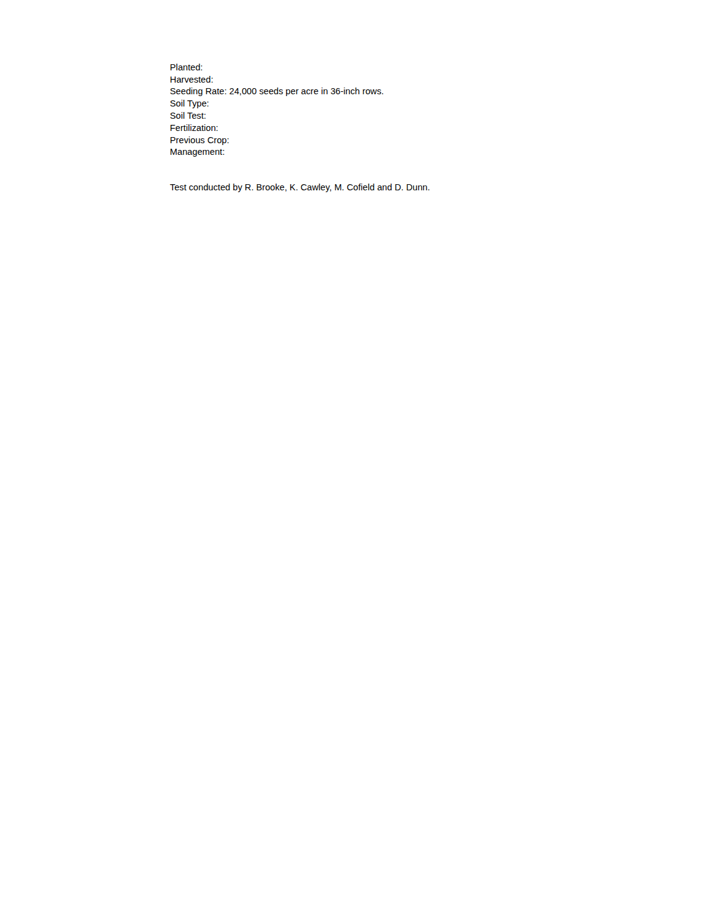| Planted: | |
| Harvested: | |
| Seeding Rate: | 24,000 seeds per acre in 36-inch rows. |
| Soil Type: | |
| Soil Test: | |
| Fertilization: | |
| Previous Crop: | |
| Management: | |
Test conducted by R. Brooke, K. Cawley, M. Cofield and D. Dunn.